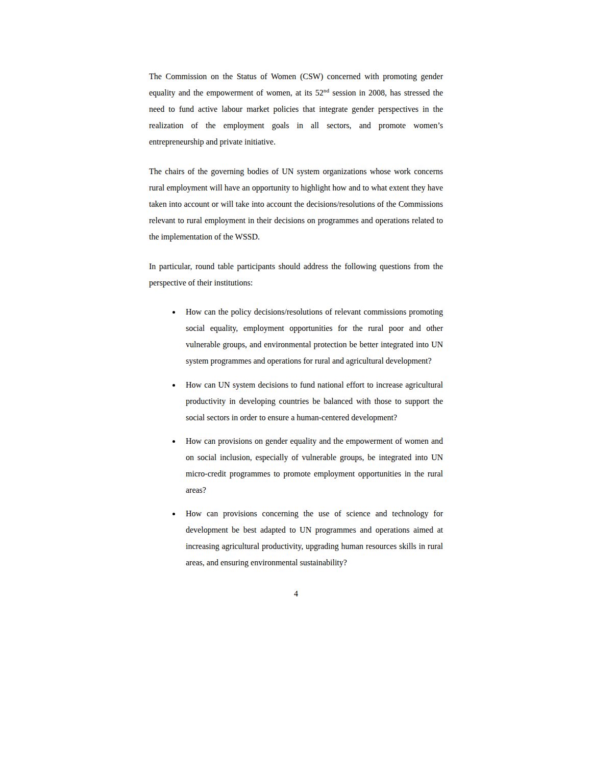The Commission on the Status of Women (CSW) concerned with promoting gender equality and the empowerment of women, at its 52nd session in 2008, has stressed the need to fund active labour market policies that integrate gender perspectives in the realization of the employment goals in all sectors, and promote women’s entrepreneurship and private initiative.
The chairs of the governing bodies of UN system organizations whose work concerns rural employment will have an opportunity to highlight how and to what extent they have taken into account or will take into account the decisions/resolutions of the Commissions relevant to rural employment in their decisions on programmes and operations related to the implementation of the WSSD.
In particular, round table participants should address the following questions from the perspective of their institutions:
How can the policy decisions/resolutions of relevant commissions promoting social equality, employment opportunities for the rural poor and other vulnerable groups, and environmental protection be better integrated into UN system programmes and operations for rural and agricultural development?
How can UN system decisions to fund national effort to increase agricultural productivity in developing countries be balanced with those to support the social sectors in order to ensure a human-centered development?
How can provisions on gender equality and the empowerment of women and on social inclusion, especially of vulnerable groups, be integrated into UN micro-credit programmes to promote employment opportunities in the rural areas?
How can provisions concerning the use of science and technology for development be best adapted to UN programmes and operations aimed at increasing agricultural productivity, upgrading human resources skills in rural areas, and ensuring environmental sustainability?
4